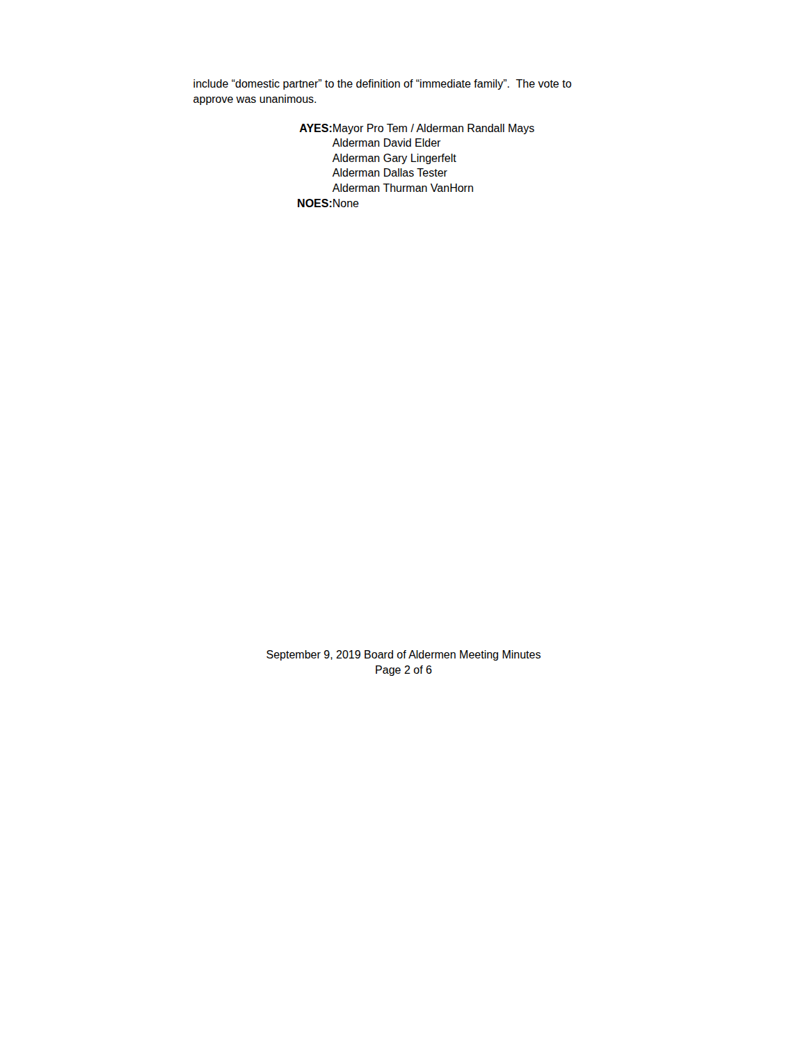include “domestic partner” to the definition of “immediate family”. The vote to approve was unanimous.
| AYES: | Mayor Pro Tem / Alderman Randall Mays |
| | Alderman David Elder |
| | Alderman Gary Lingerfelt |
| | Alderman Dallas Tester |
| | Alderman Thurman VanHorn |
| NOES: | None |
September 9, 2019 Board of Aldermen Meeting Minutes
Page 2 of 6